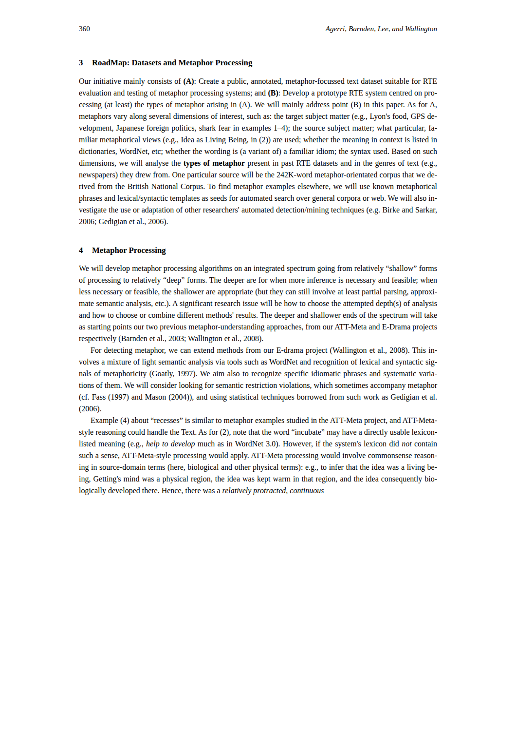360 Agerri, Barnden, Lee, and Wallington
3 RoadMap: Datasets and Metaphor Processing
Our initiative mainly consists of (A): Create a public, annotated, metaphor-focussed text dataset suitable for RTE evaluation and testing of metaphor processing systems; and (B): Develop a prototype RTE system centred on processing (at least) the types of metaphor arising in (A). We will mainly address point (B) in this paper. As for A, metaphors vary along several dimensions of interest, such as: the target subject matter (e.g., Lyon's food, GPS development, Japanese foreign politics, shark fear in examples 1–4); the source subject matter; what particular, familiar metaphorical views (e.g., Idea as Living Being, in (2)) are used; whether the meaning in context is listed in dictionaries, WordNet, etc; whether the wording is (a variant of) a familiar idiom; the syntax used. Based on such dimensions, we will analyse the types of metaphor present in past RTE datasets and in the genres of text (e.g., newspapers) they drew from. One particular source will be the 242K-word metaphor-orientated corpus that we derived from the British National Corpus. To find metaphor examples elsewhere, we will use known metaphorical phrases and lexical/syntactic templates as seeds for automated search over general corpora or web. We will also investigate the use or adaptation of other researchers' automated detection/mining techniques (e.g. Birke and Sarkar, 2006; Gedigian et al., 2006).
4 Metaphor Processing
We will develop metaphor processing algorithms on an integrated spectrum going from relatively “shallow” forms of processing to relatively “deep” forms. The deeper are for when more inference is necessary and feasible; when less necessary or feasible, the shallower are appropriate (but they can still involve at least partial parsing, approximate semantic analysis, etc.). A significant research issue will be how to choose the attempted depth(s) of analysis and how to choose or combine different methods' results. The deeper and shallower ends of the spectrum will take as starting points our two previous metaphor-understanding approaches, from our ATT-Meta and E-Drama projects respectively (Barnden et al., 2003; Wallington et al., 2008).
For detecting metaphor, we can extend methods from our E-drama project (Wallington et al., 2008). This involves a mixture of light semantic analysis via tools such as WordNet and recognition of lexical and syntactic signals of metaphoricity (Goatly, 1997). We aim also to recognize specific idiomatic phrases and systematic variations of them. We will consider looking for semantic restriction violations, which sometimes accompany metaphor (cf. Fass (1997) and Mason (2004)), and using statistical techniques borrowed from such work as Gedigian et al. (2006).
Example (4) about “recesses” is similar to metaphor examples studied in the ATT-Meta project, and ATT-Meta-style reasoning could handle the Text. As for (2), note that the word “incubate” may have a directly usable lexicon-listed meaning (e.g., help to develop much as in WordNet 3.0). However, if the system's lexicon did not contain such a sense, ATT-Meta-style processing would apply. ATT-Meta processing would involve commonsense reasoning in source-domain terms (here, biological and other physical terms): e.g., to infer that the idea was a living being, Getting's mind was a physical region, the idea was kept warm in that region, and the idea consequently biologically developed there. Hence, there was a relatively protracted, continuous